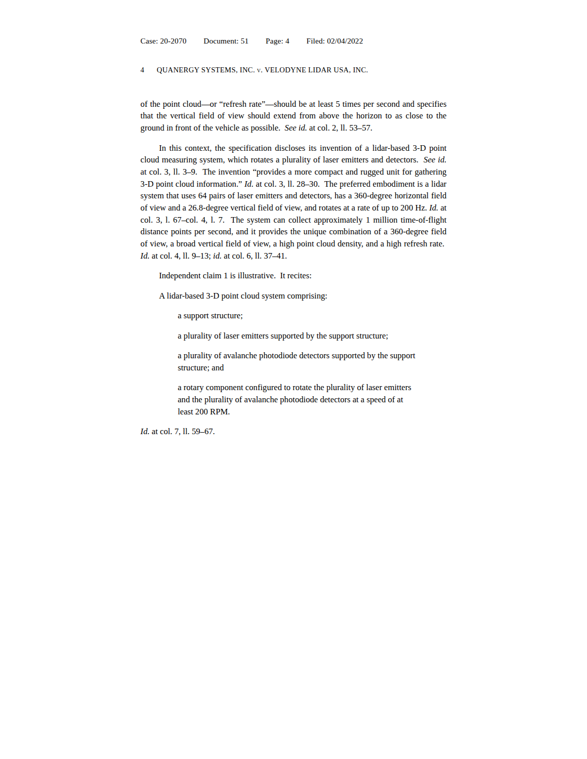Case: 20-2070 Document: 51 Page: 4 Filed: 02/04/2022
4 QUANERGY SYSTEMS, INC. v. VELODYNE LIDAR USA, INC.
of the point cloud—or “refresh rate”—should be at least 5 times per second and specifies that the vertical field of view should extend from above the horizon to as close to the ground in front of the vehicle as possible. See id. at col. 2, ll. 53–57.
In this context, the specification discloses its invention of a lidar-based 3-D point cloud measuring system, which rotates a plurality of laser emitters and detectors. See id. at col. 3, ll. 3–9. The invention “provides a more compact and rugged unit for gathering 3-D point cloud information.” Id. at col. 3, ll. 28–30. The preferred embodiment is a lidar system that uses 64 pairs of laser emitters and detectors, has a 360-degree horizontal field of view and a 26.8-degree vertical field of view, and rotates at a rate of up to 200 Hz. Id. at col. 3, l. 67–col. 4, l. 7. The system can collect approximately 1 million time-of-flight distance points per second, and it provides the unique combination of a 360-degree field of view, a broad vertical field of view, a high point cloud density, and a high refresh rate. Id. at col. 4, ll. 9–13; id. at col. 6, ll. 37–41.
Independent claim 1 is illustrative. It recites:
A lidar-based 3-D point cloud system comprising:
a support structure;
a plurality of laser emitters supported by the support structure;
a plurality of avalanche photodiode detectors supported by the support structure; and
a rotary component configured to rotate the plurality of laser emitters and the plurality of avalanche photodiode detectors at a speed of at least 200 RPM.
Id. at col. 7, ll. 59–67.